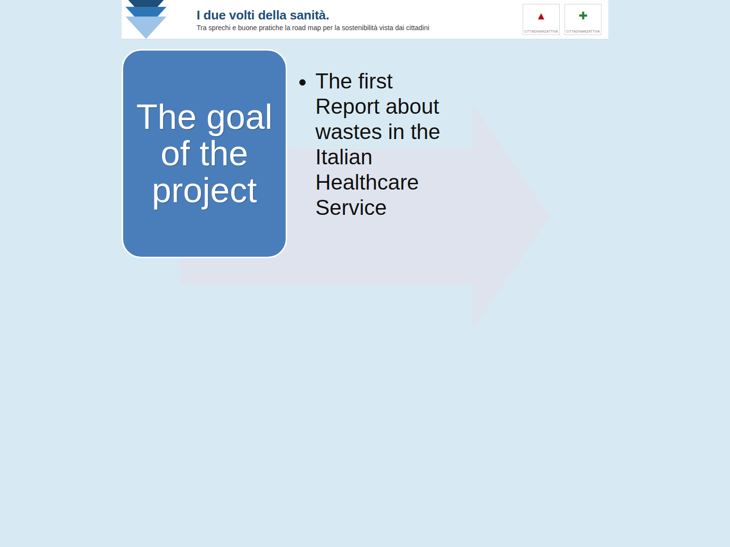I due volti della sanità.
Tra sprechi e buone pratiche la road map per la sostenibilità vista dai cittadini
▲
Cittadinanzattiva
✚
Cittadinanzattiva
The goal of the project
The first Report about wastes in the Italian Healthcare Service